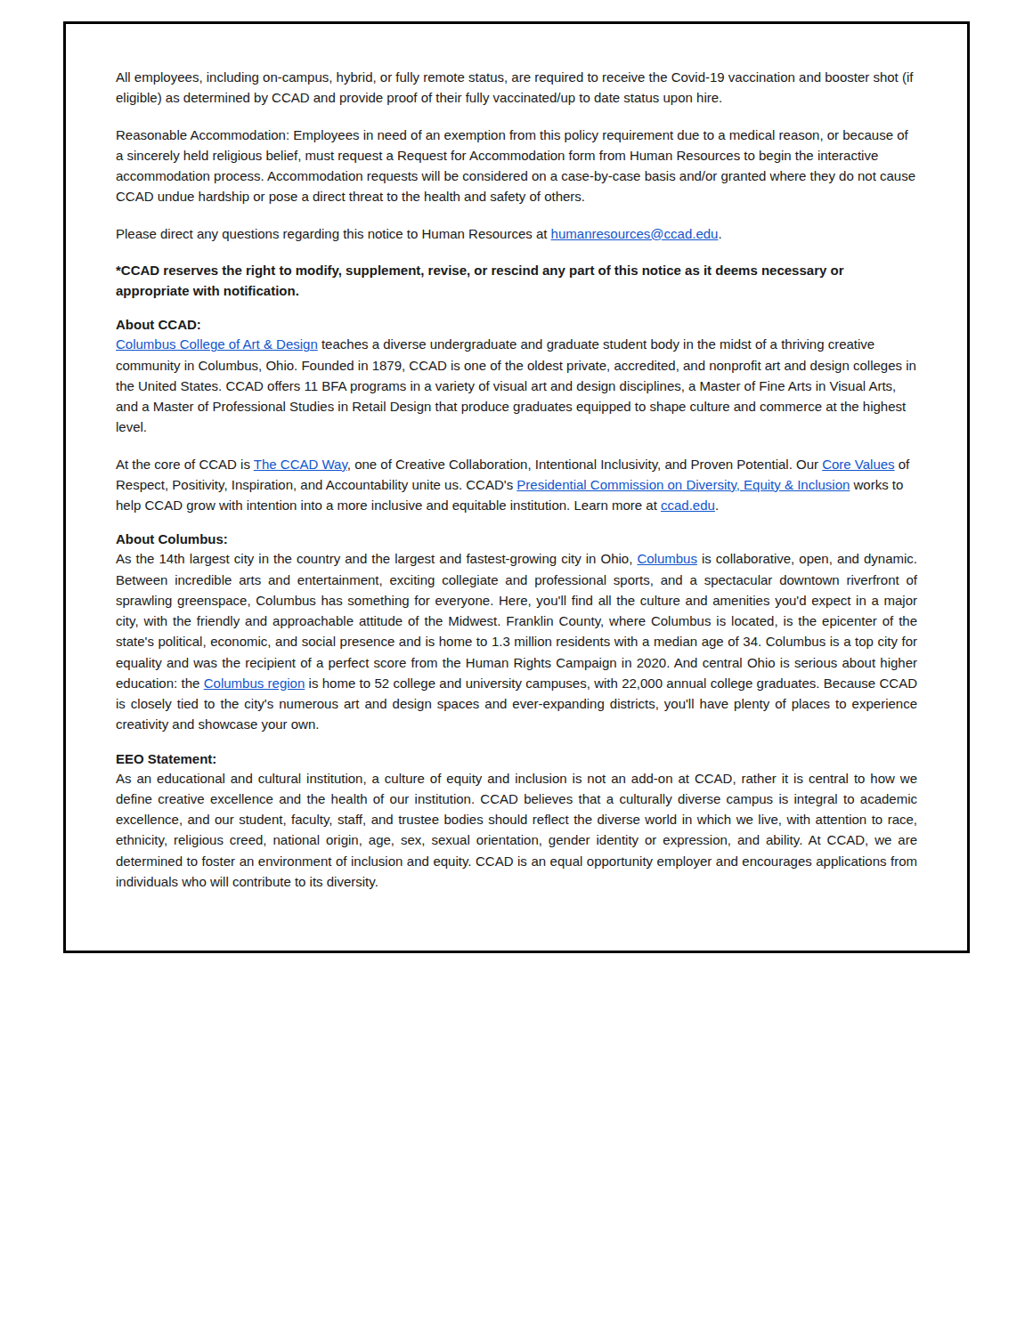All employees, including on-campus, hybrid, or fully remote status, are required to receive the Covid-19 vaccination and booster shot (if eligible) as determined by CCAD and provide proof of their fully vaccinated/up to date status upon hire.
Reasonable Accommodation: Employees in need of an exemption from this policy requirement due to a medical reason, or because of a sincerely held religious belief, must request a Request for Accommodation form from Human Resources to begin the interactive accommodation process. Accommodation requests will be considered on a case-by-case basis and/or granted where they do not cause CCAD undue hardship or pose a direct threat to the health and safety of others.
Please direct any questions regarding this notice to Human Resources at humanresources@ccad.edu.
*CCAD reserves the right to modify, supplement, revise, or rescind any part of this notice as it deems necessary or appropriate with notification.
About CCAD:
Columbus College of Art & Design teaches a diverse undergraduate and graduate student body in the midst of a thriving creative community in Columbus, Ohio. Founded in 1879, CCAD is one of the oldest private, accredited, and nonprofit art and design colleges in the United States. CCAD offers 11 BFA programs in a variety of visual art and design disciplines, a Master of Fine Arts in Visual Arts, and a Master of Professional Studies in Retail Design that produce graduates equipped to shape culture and commerce at the highest level.
At the core of CCAD is The CCAD Way, one of Creative Collaboration, Intentional Inclusivity, and Proven Potential. Our Core Values of Respect, Positivity, Inspiration, and Accountability unite us. CCAD's Presidential Commission on Diversity, Equity & Inclusion works to help CCAD grow with intention into a more inclusive and equitable institution. Learn more at ccad.edu.
About Columbus:
As the 14th largest city in the country and the largest and fastest-growing city in Ohio, Columbus is collaborative, open, and dynamic. Between incredible arts and entertainment, exciting collegiate and professional sports, and a spectacular downtown riverfront of sprawling greenspace, Columbus has something for everyone. Here, you'll find all the culture and amenities you'd expect in a major city, with the friendly and approachable attitude of the Midwest. Franklin County, where Columbus is located, is the epicenter of the state's political, economic, and social presence and is home to 1.3 million residents with a median age of 34. Columbus is a top city for equality and was the recipient of a perfect score from the Human Rights Campaign in 2020. And central Ohio is serious about higher education: the Columbus region is home to 52 college and university campuses, with 22,000 annual college graduates. Because CCAD is closely tied to the city's numerous art and design spaces and ever-expanding districts, you'll have plenty of places to experience creativity and showcase your own.
EEO Statement:
As an educational and cultural institution, a culture of equity and inclusion is not an add-on at CCAD, rather it is central to how we define creative excellence and the health of our institution. CCAD believes that a culturally diverse campus is integral to academic excellence, and our student, faculty, staff, and trustee bodies should reflect the diverse world in which we live, with attention to race, ethnicity, religious creed, national origin, age, sex, sexual orientation, gender identity or expression, and ability. At CCAD, we are determined to foster an environment of inclusion and equity. CCAD is an equal opportunity employer and encourages applications from individuals who will contribute to its diversity.